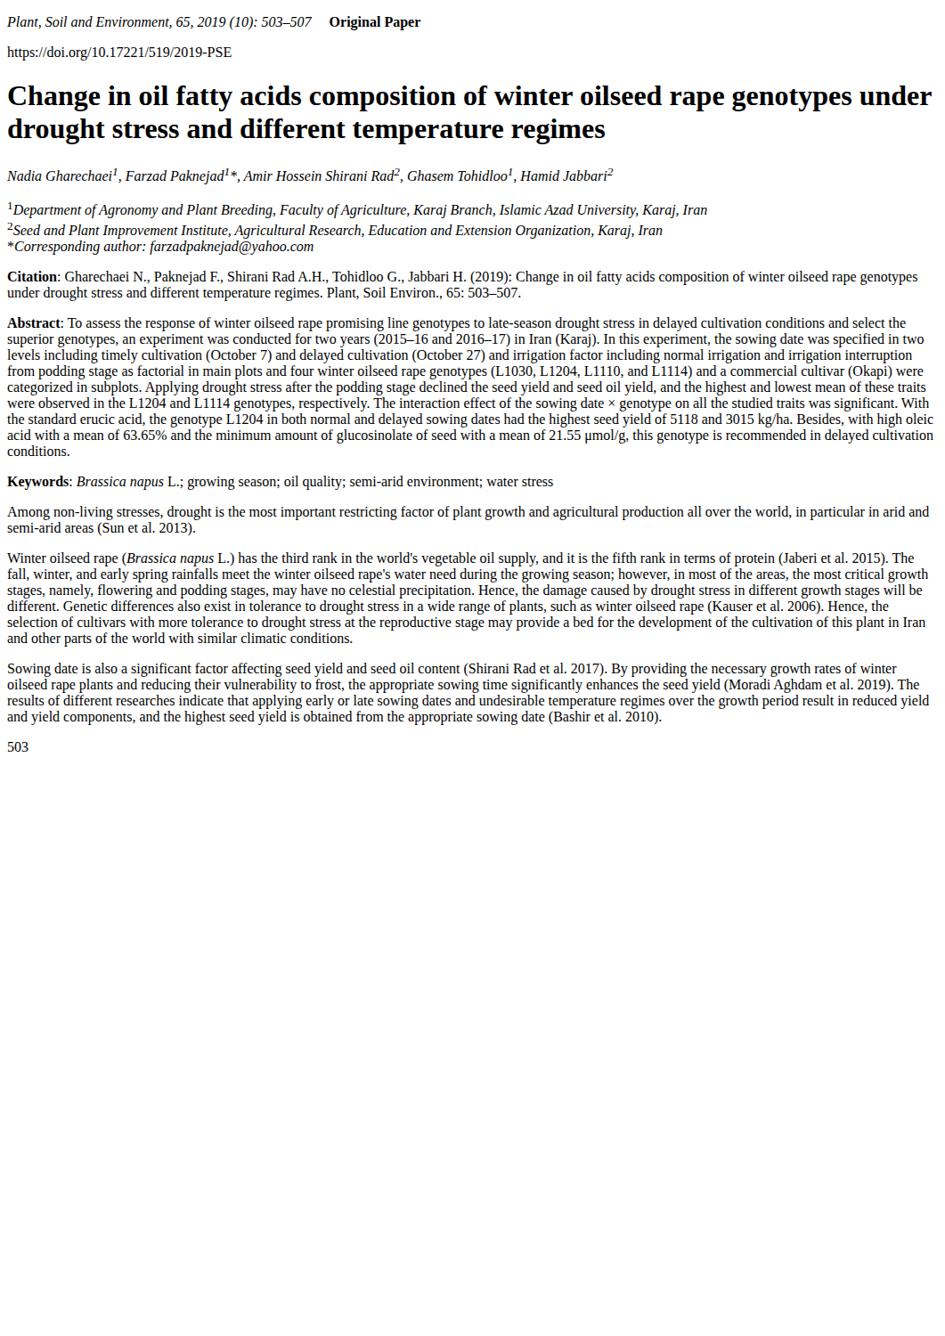Plant, Soil and Environment, 65, 2019 (10): 503–507 Original Paper
https://doi.org/10.17221/519/2019-PSE
Change in oil fatty acids composition of winter oilseed rape genotypes under drought stress and different temperature regimes
Nadia Gharechaei1, Farzad Paknejad1*, Amir Hossein Shirani Rad2, Ghasem Tohidloo1, Hamid Jabbari2
1Department of Agronomy and Plant Breeding, Faculty of Agriculture, Karaj Branch, Islamic Azad University, Karaj, Iran
2Seed and Plant Improvement Institute, Agricultural Research, Education and Extension Organization, Karaj, Iran
*Corresponding author: farzadpaknejad@yahoo.com
Citation: Gharechaei N., Paknejad F., Shirani Rad A.H., Tohidloo G., Jabbari H. (2019): Change in oil fatty acids composition of winter oilseed rape genotypes under drought stress and different temperature regimes. Plant, Soil Environ., 65: 503–507.
Abstract: To assess the response of winter oilseed rape promising line genotypes to late-season drought stress in delayed cultivation conditions and select the superior genotypes, an experiment was conducted for two years (2015–16 and 2016–17) in Iran (Karaj). In this experiment, the sowing date was specified in two levels including timely cultivation (October 7) and delayed cultivation (October 27) and irrigation factor including normal irrigation and irrigation interruption from podding stage as factorial in main plots and four winter oilseed rape genotypes (L1030, L1204, L1110, and L1114) and a commercial cultivar (Okapi) were categorized in subplots. Applying drought stress after the podding stage declined the seed yield and seed oil yield, and the highest and lowest mean of these traits were observed in the L1204 and L1114 genotypes, respectively. The interaction effect of the sowing date × genotype on all the studied traits was significant. With the standard erucic acid, the genotype L1204 in both normal and delayed sowing dates had the highest seed yield of 5118 and 3015 kg/ha. Besides, with high oleic acid with a mean of 63.65% and the minimum amount of glucosinolate of seed with a mean of 21.55 μmol/g, this genotype is recommended in delayed cultivation conditions.
Keywords: Brassica napus L.; growing season; oil quality; semi-arid environment; water stress
Among non-living stresses, drought is the most important restricting factor of plant growth and agricultural production all over the world, in particular in arid and semi-arid areas (Sun et al. 2013).
Winter oilseed rape (Brassica napus L.) has the third rank in the world's vegetable oil supply, and it is the fifth rank in terms of protein (Jaberi et al. 2015). The fall, winter, and early spring rainfalls meet the winter oilseed rape's water need during the growing season; however, in most of the areas, the most critical growth stages, namely, flowering and podding stages, may have no celestial precipitation. Hence, the damage caused by drought stress in different growth stages will be different. Genetic differences also exist in tolerance to drought stress in a wide range of plants, such as winter oilseed rape (Kauser et al. 2006). Hence, the selection of cultivars with more tolerance to drought stress at the reproductive stage may provide a bed for the development of the cultivation of this plant in Iran and other parts of the world with similar climatic conditions.
Sowing date is also a significant factor affecting seed yield and seed oil content (Shirani Rad et al. 2017). By providing the necessary growth rates of winter oilseed rape plants and reducing their vulnerability to frost, the appropriate sowing time significantly enhances the seed yield (Moradi Aghdam et al. 2019). The results of different researches indicate that applying early or late sowing dates and undesirable temperature regimes over the growth period result in reduced yield and yield components, and the highest seed yield is obtained from the appropriate sowing date (Bashir et al. 2010).
503